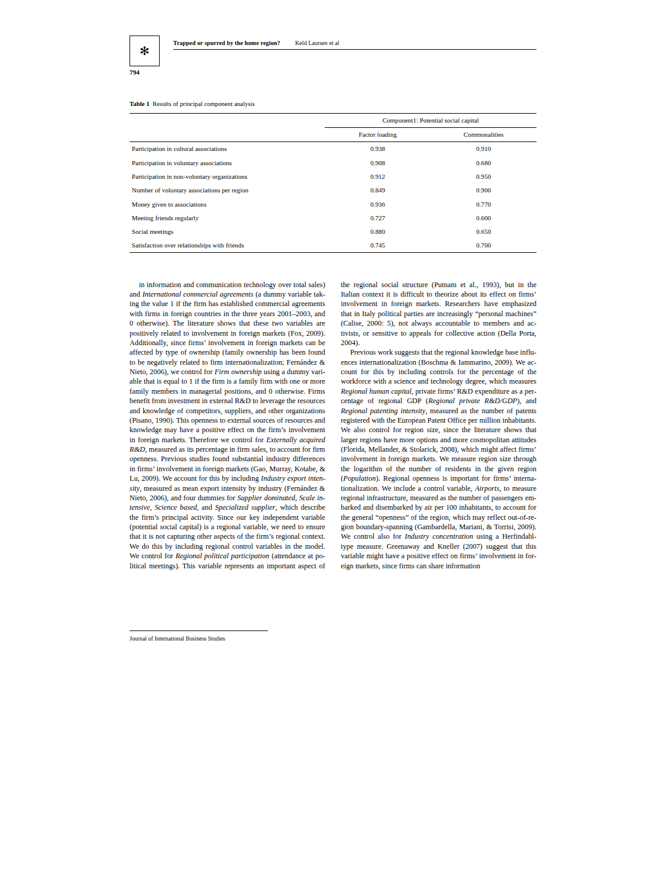✻
Trapped or spurred by the home region? Keld Laursen et al
794
Table 1 Results of principal component analysis
| | Component1: Potential social capital |
| --- | --- |
| | Factor loading | Commonalities |
| Participation in cultural associations | 0.938 | 0.910 |
| Participation in voluntary associations | 0.908 | 0.680 |
| Participation in non-voluntary organizations | 0.912 | 0.950 |
| Number of voluntary associations per region | 0.849 | 0.900 |
| Money given to associations | 0.936 | 0.770 |
| Meeting friends regularly | 0.727 | 0.600 |
| Social meetings | 0.880 | 0.650 |
| Satisfaction over relationships with friends | 0.745 | 0.700 |
in information and communication technology over total sales) and International commercial agreements (a dummy variable taking the value 1 if the firm has established commercial agreements with firms in foreign countries in the three years 2001–2003, and 0 otherwise). The literature shows that these two variables are positively related to involvement in foreign markets (Fox, 2009). Additionally, since firms’ involvement in foreign markets can be affected by type of ownership (family ownership has been found to be negatively related to firm internationalization; Fernández & Nieto, 2006), we control for Firm ownership using a dummy variable that is equal to 1 if the firm is a family firm with one or more family members in managerial positions, and 0 otherwise. Firms benefit from investment in external R&D to leverage the resources and knowledge of competitors, suppliers, and other organizations (Pisano, 1990). This openness to external sources of resources and knowledge may have a positive effect on the firm’s involvement in foreign markets. Therefore we control for Externally acquired R&D, measured as its percentage in firm sales, to account for firm openness. Previous studies found substantial industry differences in firms’ involvement in foreign markets (Gao, Murray, Kotabe, & Lu, 2009). We account for this by including Industry export intensity, measured as mean export intensity by industry (Fernández & Nieto, 2006), and four dummies for Supplier dominated, Scale intensive, Science based, and Specialized supplier, which describe the firm’s principal activity. Since our key independent variable (potential social capital) is a regional variable, we need to ensure that it is not capturing other aspects of the firm’s regional context. We do this by including regional control variables in the model. We control for Regional political participation (attendance at political meetings). This variable represents an important aspect of the regional social structure (Putnam et al., 1993), but in the Italian context it is difficult to theorize about its effect on firms’ involvement in foreign markets. Researchers have emphasized that in Italy political parties are increasingly “personal machines” (Calise, 2000: 5), not always accountable to members and activists, or sensitive to appeals for collective action (Della Porta, 2004).
Previous work suggests that the regional knowledge base influences internationalization (Boschma & Iammarino, 2009). We account for this by including controls for the percentage of the workforce with a science and technology degree, which measures Regional human capital, private firms’ R&D expenditure as a percentage of regional GDP (Regional private R&D/GDP), and Regional patenting intensity, measured as the number of patents registered with the European Patent Office per million inhabitants. We also control for region size, since the literature shows that larger regions have more options and more cosmopolitan attitudes (Florida, Mellander, & Stolarick, 2008), which might affect firms’ involvement in foreign markets. We measure region size through the logarithm of the number of residents in the given region (Population). Regional openness is important for firms’ internationalization. We include a control variable, Airports, to measure regional infrastructure, measured as the number of passengers embarked and disembarked by air per 100 inhabitants, to account for the general “openness” of the region, which may reflect out-of-region boundary-spanning (Gambardella, Mariani, & Torrisi, 2009). We control also for Industry concentration using a Herfindahl-type measure. Greenaway and Kneller (2007) suggest that this variable might have a positive effect on firms’ involvement in foreign markets, since firms can share information
Journal of International Business Studies